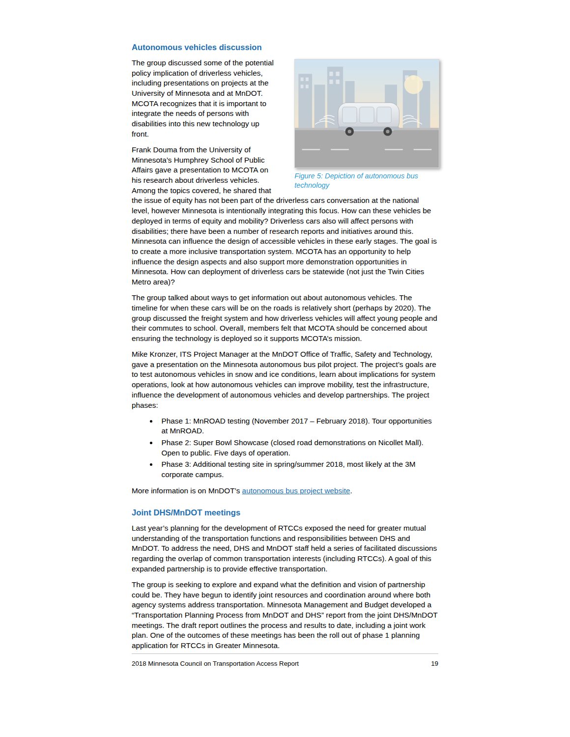Autonomous vehicles discussion
Figure 5: Depiction of autonomous bus technology
The group discussed some of the potential policy implication of driverless vehicles, including presentations on projects at the University of Minnesota and at MnDOT. MCOTA recognizes that it is important to integrate the needs of persons with disabilities into this new technology up front.
Frank Douma from the University of Minnesota’s Humphrey School of Public Affairs gave a presentation to MCOTA on his research about driverless vehicles. Among the topics covered, he shared that the issue of equity has not been part of the driverless cars conversation at the national level, however Minnesota is intentionally integrating this focus. How can these vehicles be deployed in terms of equity and mobility? Driverless cars also will affect persons with disabilities; there have been a number of research reports and initiatives around this. Minnesota can influence the design of accessible vehicles in these early stages. The goal is to create a more inclusive transportation system. MCOTA has an opportunity to help influence the design aspects and also support more demonstration opportunities in Minnesota. How can deployment of driverless cars be statewide (not just the Twin Cities Metro area)?
The group talked about ways to get information out about autonomous vehicles. The timeline for when these cars will be on the roads is relatively short (perhaps by 2020). The group discussed the freight system and how driverless vehicles will affect young people and their commutes to school. Overall, members felt that MCOTA should be concerned about ensuring the technology is deployed so it supports MCOTA’s mission.
Mike Kronzer, ITS Project Manager at the MnDOT Office of Traffic, Safety and Technology, gave a presentation on the Minnesota autonomous bus pilot project. The project’s goals are to test autonomous vehicles in snow and ice conditions, learn about implications for system operations, look at how autonomous vehicles can improve mobility, test the infrastructure, influence the development of autonomous vehicles and develop partnerships. The project phases:
Phase 1: MnROAD testing (November 2017 – February 2018). Tour opportunities at MnROAD.
Phase 2: Super Bowl Showcase (closed road demonstrations on Nicollet Mall). Open to public. Five days of operation.
Phase 3: Additional testing site in spring/summer 2018, most likely at the 3M corporate campus.
More information is on MnDOT’s autonomous bus project website.
Joint DHS/MnDOT meetings
Last year’s planning for the development of RTCCs exposed the need for greater mutual understanding of the transportation functions and responsibilities between DHS and MnDOT. To address the need, DHS and MnDOT staff held a series of facilitated discussions regarding the overlap of common transportation interests (including RTCCs). A goal of this expanded partnership is to provide effective transportation.
The group is seeking to explore and expand what the definition and vision of partnership could be. They have begun to identify joint resources and coordination around where both agency systems address transportation. Minnesota Management and Budget developed a “Transportation Planning Process from MnDOT and DHS” report from the joint DHS/MnDOT meetings. The draft report outlines the process and results to date, including a joint work plan. One of the outcomes of these meetings has been the roll out of phase 1 planning application for RTCCs in Greater Minnesota.
2018 Minnesota Council on Transportation Access Report 19